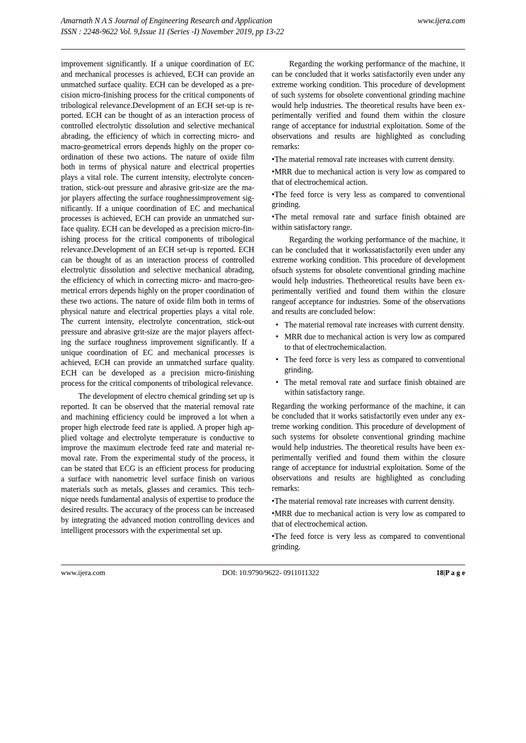Amarnath N A S Journal of Engineering Research and Application www.ijera.com
ISSN : 2248-9622 Vol. 9,Issue 11 (Series -I) November 2019, pp 13-22
improvement significantly. If a unique coordination of EC and mechanical processes is achieved, ECH can provide an unmatched surface quality. ECH can be developed as a precision micro-finishing process for the critical components of tribological relevance.Development of an ECH set-up is reported. ECH can be thought of as an interaction process of controlled electrolytic dissolution and selective mechanical abrading, the efficiency of which in correcting micro- and macro-geometrical errors depends highly on the proper coordination of these two actions. The nature of oxide film both in terms of physical nature and electrical properties plays a vital role. The current intensity, electrolyte concentration, stick-out pressure and abrasive grit-size are the major players affecting the surface roughnessimprovement significantly. If a unique coordination of EC and mechanical processes is achieved, ECH can provide an unmatched surface quality. ECH can be developed as a precision micro-finishing process for the critical components of tribological relevance.Development of an ECH set-up is reported. ECH can be thought of as an interaction process of controlled electrolytic dissolution and selective mechanical abrading, the efficiency of which in correcting micro- and macro-geometrical errors depends highly on the proper coordination of these two actions. The nature of oxide film both in terms of physical nature and electrical properties plays a vital role. The current intensity, electrolyte concentration, stick-out pressure and abrasive grit-size are the major players affecting the surface roughness improvement significantly. If a unique coordination of EC and mechanical processes is achieved, ECH can provide an unmatched surface quality. ECH can be developed as a precision micro-finishing process for the critical components of tribological relevance.
The development of electro chemical grinding set up is reported. It can be observed that the material removal rate and machining efficiency could be improved a lot when a proper high electrode feed rate is applied. A proper high applied voltage and electrolyte temperature is conductive to improve the maximum electrode feed rate and material removal rate. From the experimental study of the process, it can be stated that ECG is an efficient process for producing a surface with nanometric level surface finish on various materials such as metals, glasses and ceramics. This technique needs fundamental analysis of expertise to produce the desired results. The accuracy of the process can be increased by integrating the advanced motion controlling devices and intelligent processors with the experimental set up.
Regarding the working performance of the machine, it can be concluded that it works satisfactorily even under any extreme working condition. This procedure of development of such systems for obsolete conventional grinding machine would help industries. The theoretical results have been experimentally verified and found them within the closure range of acceptance for industrial exploitation. Some of the observations and results are highlighted as concluding remarks:
•The material removal rate increases with current density.
•MRR due to mechanical action is very low as compared to that of electrochemical action.
•The feed force is very less as compared to conventional grinding.
•The metal removal rate and surface finish obtained are within satisfactory range.
Regarding the working performance of the machine, it can be concluded that it workssatisfactorily even under any extreme working condition. This procedure of development ofsuch systems for obsolete conventional grinding machine would help industries. Thetheoretical results have been experimentally verified and found them within the closure rangeof acceptance for industries. Some of the observations and results are concluded below:
The material removal rate increases with current density.
MRR due to mechanical action is very low as compared to that of electrochemicalaction.
The feed force is very less as compared to conventional grinding.
The metal removal rate and surface finish obtained are within satisfactory range.
Regarding the working performance of the machine, it can be concluded that it works satisfactorily even under any extreme working condition. This procedure of development of such systems for obsolete conventional grinding machine would help industries. The theoretical results have been experimentally verified and found them within the closure range of acceptance for industrial exploitation. Some of the observations and results are highlighted as concluding remarks:
•The material removal rate increases with current density.
•MRR due to mechanical action is very low as compared to that of electrochemical action.
•The feed force is very less as compared to conventional grinding.
www.ijera.com DOI: 10.9790/9622- 0911011322 18|P a g e